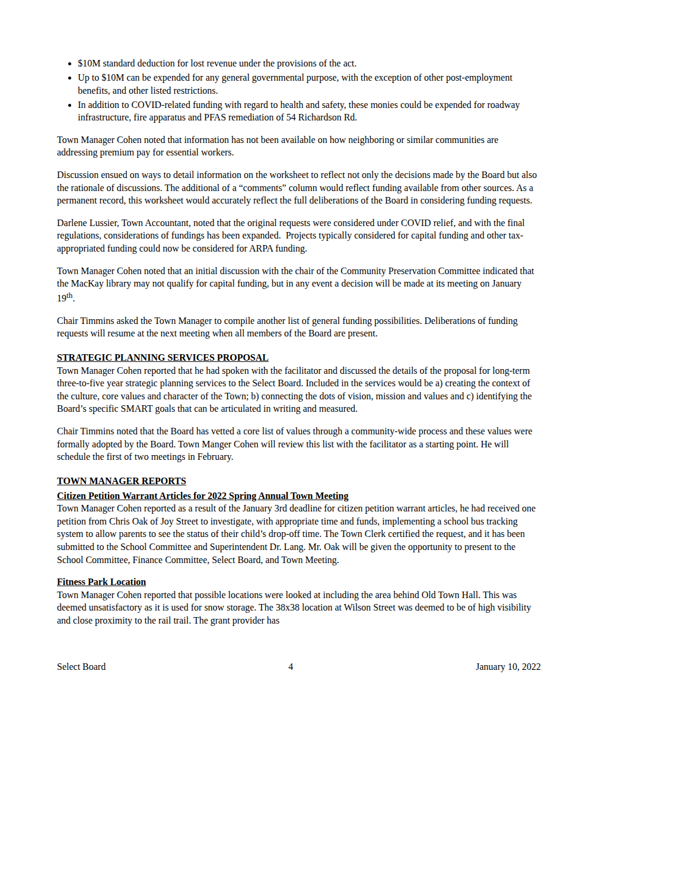$10M standard deduction for lost revenue under the provisions of the act.
Up to $10M can be expended for any general governmental purpose, with the exception of other post-employment benefits, and other listed restrictions.
In addition to COVID-related funding with regard to health and safety, these monies could be expended for roadway infrastructure, fire apparatus and PFAS remediation of 54 Richardson Rd.
Town Manager Cohen noted that information has not been available on how neighboring or similar communities are addressing premium pay for essential workers.
Discussion ensued on ways to detail information on the worksheet to reflect not only the decisions made by the Board but also the rationale of discussions. The additional of a “comments” column would reflect funding available from other sources. As a permanent record, this worksheet would accurately reflect the full deliberations of the Board in considering funding requests.
Darlene Lussier, Town Accountant, noted that the original requests were considered under COVID relief, and with the final regulations, considerations of fundings has been expanded. Projects typically considered for capital funding and other tax-appropriated funding could now be considered for ARPA funding.
Town Manager Cohen noted that an initial discussion with the chair of the Community Preservation Committee indicated that the MacKay library may not qualify for capital funding, but in any event a decision will be made at its meeting on January 19th.
Chair Timmins asked the Town Manager to compile another list of general funding possibilities. Deliberations of funding requests will resume at the next meeting when all members of the Board are present.
Strategic Planning Services Proposal
Town Manager Cohen reported that he had spoken with the facilitator and discussed the details of the proposal for long-term three-to-five year strategic planning services to the Select Board. Included in the services would be a) creating the context of the culture, core values and character of the Town; b) connecting the dots of vision, mission and values and c) identifying the Board’s specific SMART goals that can be articulated in writing and measured.
Chair Timmins noted that the Board has vetted a core list of values through a community-wide process and these values were formally adopted by the Board. Town Manger Cohen will review this list with the facilitator as a starting point. He will schedule the first of two meetings in February.
Town Manager Reports
Citizen Petition Warrant Articles for 2022 Spring Annual Town Meeting
Town Manager Cohen reported as a result of the January 3rd deadline for citizen petition warrant articles, he had received one petition from Chris Oak of Joy Street to investigate, with appropriate time and funds, implementing a school bus tracking system to allow parents to see the status of their child’s drop-off time. The Town Clerk certified the request, and it has been submitted to the School Committee and Superintendent Dr. Lang. Mr. Oak will be given the opportunity to present to the School Committee, Finance Committee, Select Board, and Town Meeting.
Fitness Park Location
Town Manager Cohen reported that possible locations were looked at including the area behind Old Town Hall. This was deemed unsatisfactory as it is used for snow storage. The 38x38 location at Wilson Street was deemed to be of high visibility and close proximity to the rail trail. The grant provider has
Select Board 4 January 10, 2022